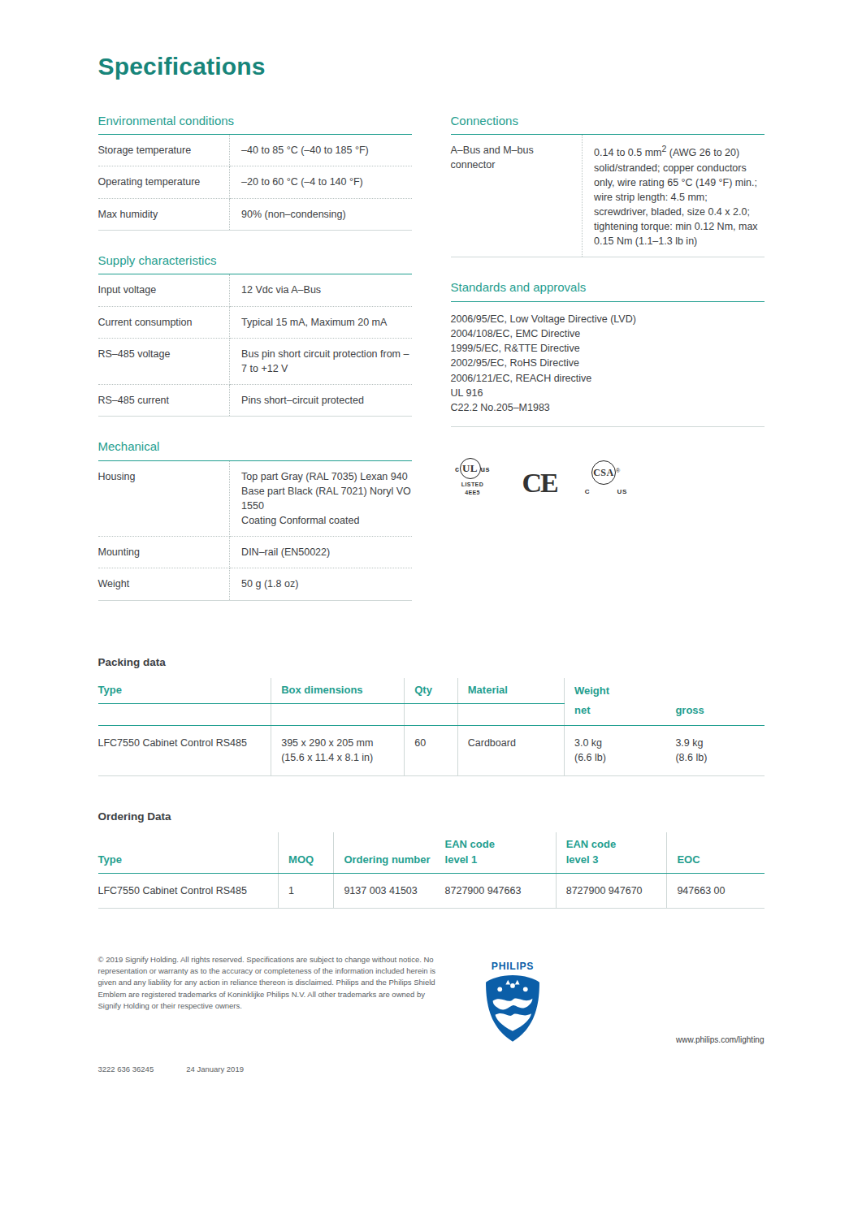Specifications
Environmental conditions
| Storage temperature | –40 to 85 °C (–40 to 185 °F) |
| Operating temperature | –20 to 60 °C (–4 to 140 °F) |
| Max humidity | 90% (non–condensing) |
Supply characteristics
| Input voltage | 12 Vdc via A–Bus |
| Current consumption | Typical 15 mA, Maximum 20 mA |
| RS–485 voltage | Bus pin short circuit protection from –7 to +12 V |
| RS–485 current | Pins short–circuit protected |
Mechanical
| Housing | Top part Gray (RAL 7035) Lexan 940 Base part Black (RAL 7021) Noryl VO 1550 Coating Conformal coated |
| Mounting | DIN–rail (EN50022) |
| Weight | 50 g (1.8 oz) |
Connections
| A–Bus and M–bus connector | 0.14 to 0.5 mm 2 (AWG 26 to 20) solid/stranded; copper conductors only, wire rating 65 °C (149 °F) min.; wire strip length: 4.5 mm; screwdriver, bladed, size 0.4 x 2.0; tightening torque: min 0.12 Nm, max 0.15 Nm (1.1–1.3 lb in) |
Standards and approvals
2006/95/EC, Low Voltage Directive (LVD)
2004/108/EC, EMC Directive
1999/5/EC, R&TTE Directive
2002/95/EC, RoHS Directive
2006/121/EC, REACH directive
UL 916
C22.2 No.205–M1983
cUL us
LISTED
4EE5
CE
CSA®
CUS
Packing data
| Type | Box dimensions | Qty | Material | Weight |
| --- | --- | --- | --- | --- |
| | | | | net | gross |
| LFC7550 Cabinet Control RS485 | 395 x 290 x 205 mm (15.6 x 11.4 x 8.1 in) | 60 | Cardboard | 3.0 kg (6.6 lb) | 3.9 kg (8.6 lb) |
Ordering Data
| Type | MOQ | Ordering number | EAN code level 1 | EAN code level 3 | EOC |
| --- | --- | --- | --- | --- | --- |
| LFC7550 Cabinet Control RS485 | 1 | 9137 003 41503 | 8727900 947663 | 8727900 947670 | 947663 00 |
© 2019 Signify Holding. All rights reserved. Specifications are subject to change without notice. No representation or warranty as to the accuracy or completeness of the information included herein is given and any liability for any action in reliance thereon is disclaimed. Philips and the Philips Shield Emblem are registered trademarks of Koninklijke Philips N.V. All other trademarks are owned by Signify Holding or their respective owners.
PHILIPS
www.philips.com/lighting
3222 636 36245 24 January 2019